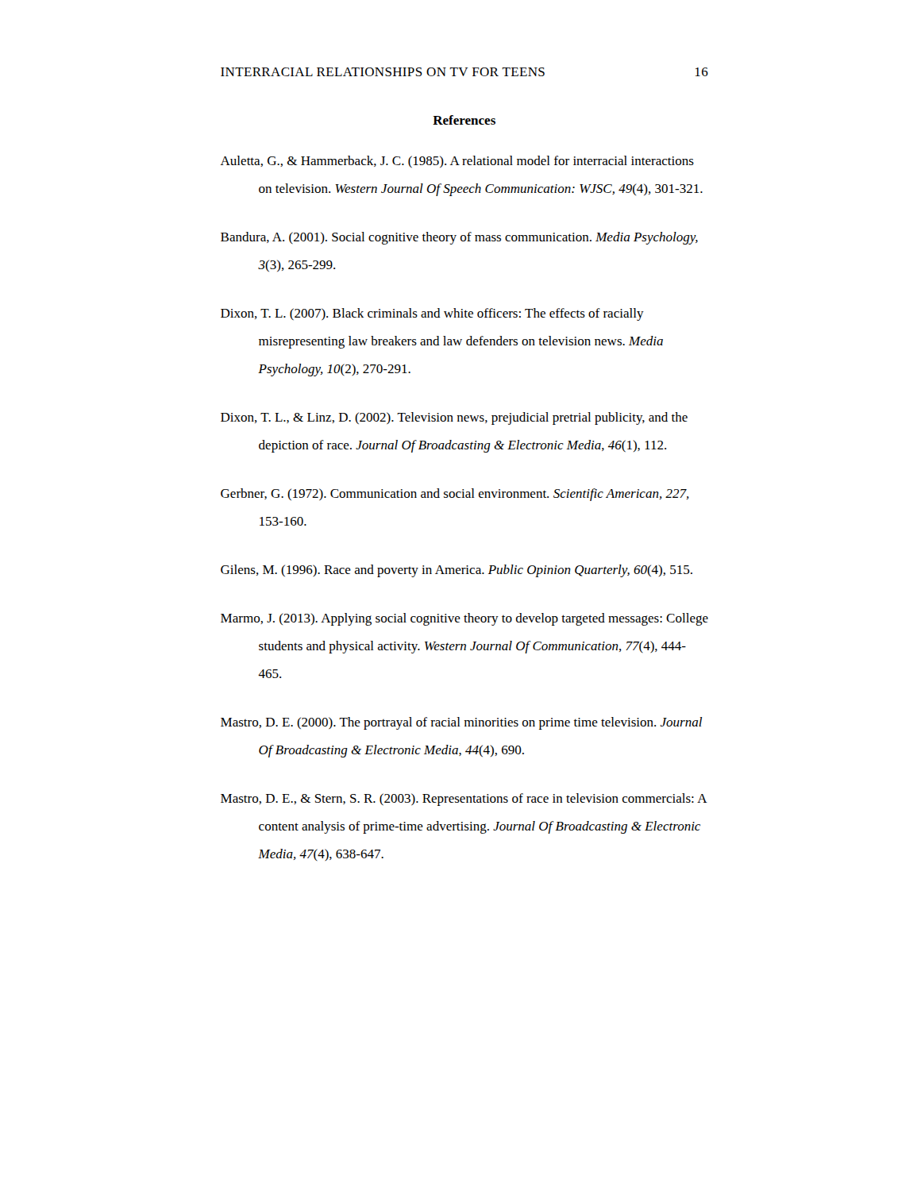Interracial Relationships on TV for Teens 16
References
Auletta, G., & Hammerback, J. C. (1985). A relational model for interracial interactions on television. Western Journal Of Speech Communication: WJSC, 49(4), 301-321.
Bandura, A. (2001). Social cognitive theory of mass communication. Media Psychology, 3(3), 265-299.
Dixon, T. L. (2007). Black criminals and white officers: The effects of racially misrepresenting law breakers and law defenders on television news. Media Psychology, 10(2), 270-291.
Dixon, T. L., & Linz, D. (2002). Television news, prejudicial pretrial publicity, and the depiction of race. Journal Of Broadcasting & Electronic Media, 46(1), 112.
Gerbner, G. (1972). Communication and social environment. Scientific American, 227, 153-160.
Gilens, M. (1996). Race and poverty in America. Public Opinion Quarterly, 60(4), 515.
Marmo, J. (2013). Applying social cognitive theory to develop targeted messages: College students and physical activity. Western Journal Of Communication, 77(4), 444-465.
Mastro, D. E. (2000). The portrayal of racial minorities on prime time television. Journal Of Broadcasting & Electronic Media, 44(4), 690.
Mastro, D. E., & Stern, S. R. (2003). Representations of race in television commercials: A content analysis of prime-time advertising. Journal Of Broadcasting & Electronic Media, 47(4), 638-647.